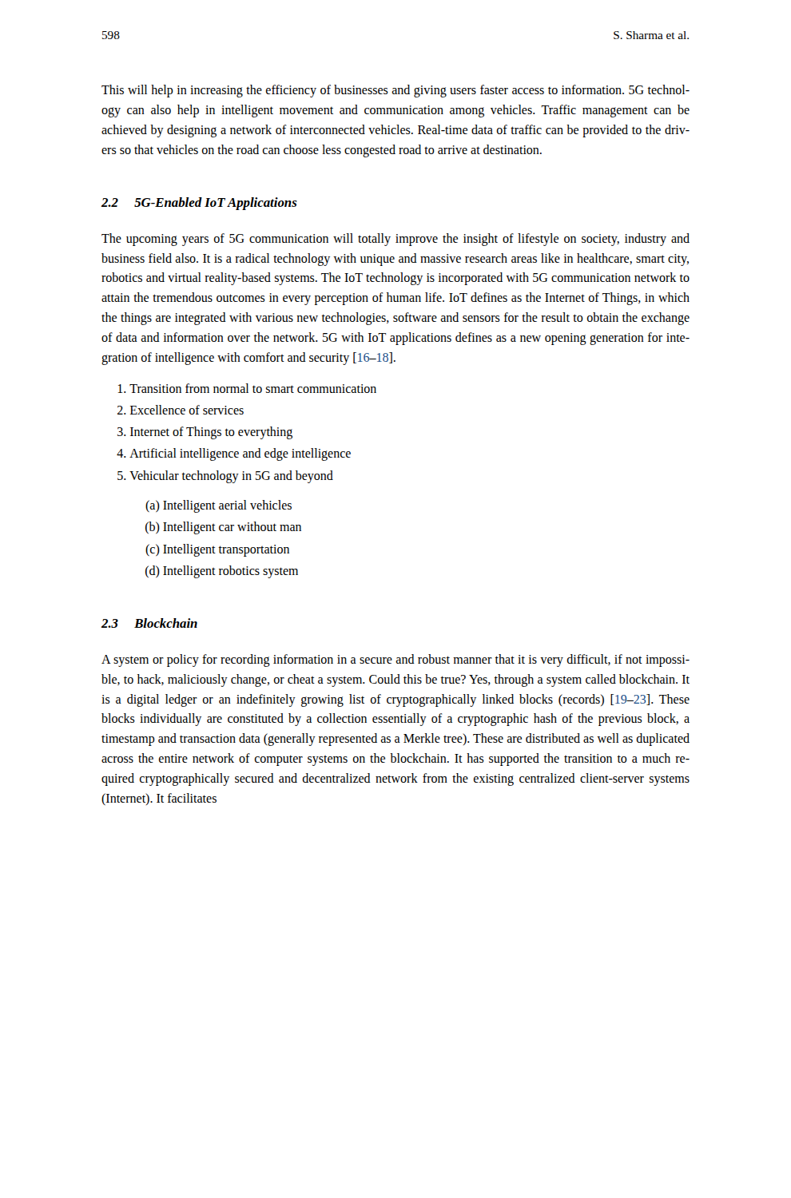598 S. Sharma et al.
This will help in increasing the efficiency of businesses and giving users faster access to information. 5G technology can also help in intelligent movement and communication among vehicles. Traffic management can be achieved by designing a network of interconnected vehicles. Real-time data of traffic can be provided to the drivers so that vehicles on the road can choose less congested road to arrive at destination.
2.25G-Enabled IoT Applications
The upcoming years of 5G communication will totally improve the insight of lifestyle on society, industry and business field also. It is a radical technology with unique and massive research areas like in healthcare, smart city, robotics and virtual reality-based systems. The IoT technology is incorporated with 5G communication network to attain the tremendous outcomes in every perception of human life. IoT defines as the Internet of Things, in which the things are integrated with various new technologies, software and sensors for the result to obtain the exchange of data and information over the network. 5G with IoT applications defines as a new opening generation for integration of intelligence with comfort and security [16–18].
Transition from normal to smart communication
Excellence of services
Internet of Things to everything
Artificial intelligence and edge intelligence
Vehicular technology in 5G and beyond
Intelligent aerial vehicles
Intelligent car without man
Intelligent transportation
Intelligent robotics system
2.3 Blockchain
A system or policy for recording information in a secure and robust manner that it is very difficult, if not impossible, to hack, maliciously change, or cheat a system. Could this be true? Yes, through a system called blockchain. It is a digital ledger or an indefinitely growing list of cryptographically linked blocks (records) [19–23]. These blocks individually are constituted by a collection essentially of a cryptographic hash of the previous block, a timestamp and transaction data (generally represented as a Merkle tree). These are distributed as well as duplicated across the entire network of computer systems on the blockchain. It has supported the transition to a much required cryptographically secured and decentralized network from the existing centralized client-server systems (Internet). It facilitates